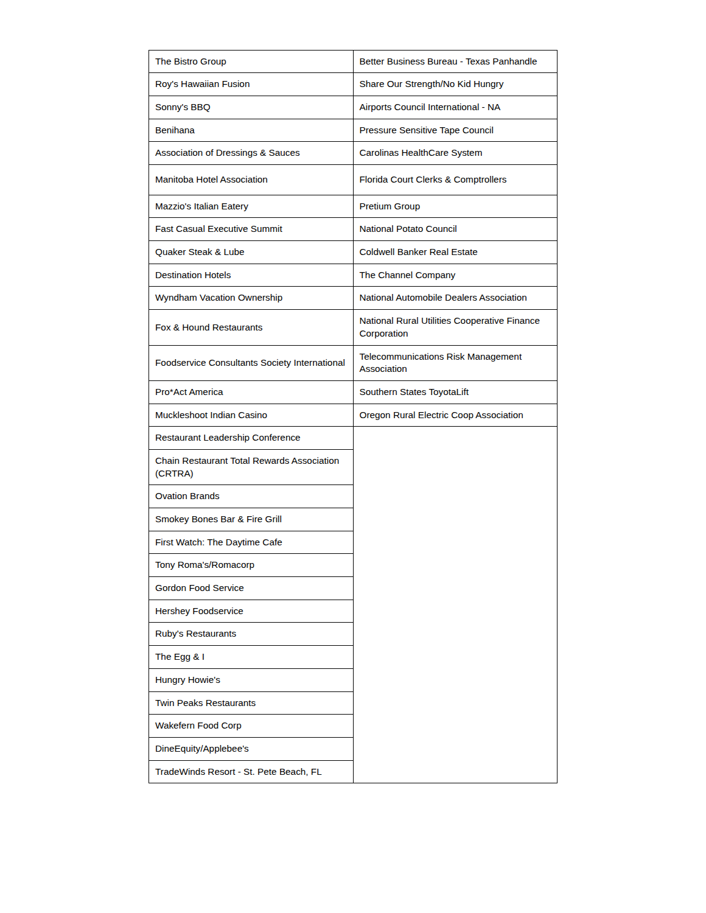| The Bistro Group | Better Business Bureau - Texas Panhandle |
| Roy's Hawaiian Fusion | Share Our Strength/No Kid Hungry |
| Sonny's BBQ | Airports Council International - NA |
| Benihana | Pressure Sensitive Tape Council |
| Association of Dressings & Sauces | Carolinas HealthCare System |
| Manitoba Hotel Association | Florida Court Clerks & Comptrollers |
| Mazzio's Italian Eatery | Pretium Group |
| Fast Casual Executive Summit | National Potato Council |
| Quaker Steak & Lube | Coldwell Banker Real Estate |
| Destination Hotels | The Channel Company |
| Wyndham Vacation Ownership | National Automobile Dealers Association |
| Fox & Hound Restaurants | National Rural Utilities Cooperative Finance Corporation |
| Foodservice Consultants Society International | Telecommunications Risk Management Association |
| Pro*Act America | Southern States ToyotaLift |
| Muckleshoot Indian Casino | Oregon Rural Electric Coop Association |
| Restaurant Leadership Conference | |
| Chain Restaurant Total Rewards Association (CRTRA) | |
| Ovation Brands | |
| Smokey Bones Bar & Fire Grill | |
| First Watch: The Daytime Cafe | |
| Tony Roma's/Romacorp | |
| Gordon Food Service | |
| Hershey Foodservice | |
| Ruby's Restaurants | |
| The Egg & I | |
| Hungry Howie's | |
| Twin Peaks Restaurants | |
| Wakefern Food Corp | |
| DineEquity/Applebee's | |
| TradeWinds Resort - St. Pete Beach, FL | |